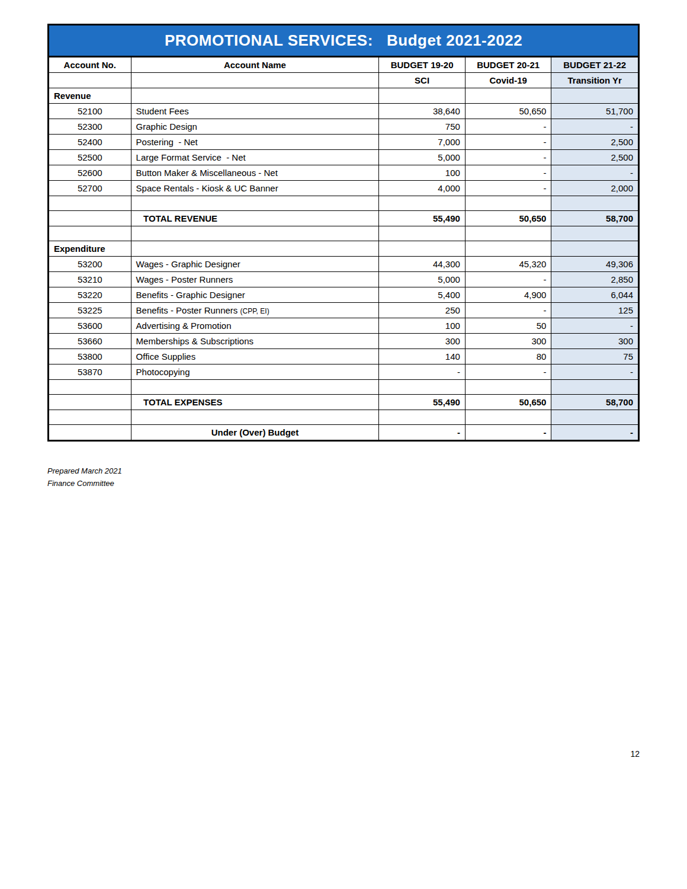PROMOTIONAL SERVICES: Budget 2021-2022
| Account No. | Account Name | BUDGET 19-20 | BUDGET 20-21 | BUDGET 21-22 |
| --- | --- | --- | --- | --- |
| | | SCI | Covid-19 | Transition Yr |
| Revenue | | | | |
| 52100 | Student Fees | 38,640 | 50,650 | 51,700 |
| 52300 | Graphic Design | 750 | - | - |
| 52400 | Postering - Net | 7,000 | - | 2,500 |
| 52500 | Large Format Service - Net | 5,000 | - | 2,500 |
| 52600 | Button Maker & Miscellaneous - Net | 100 | - | - |
| 52700 | Space Rentals - Kiosk & UC Banner | 4,000 | - | 2,000 |
| | TOTAL REVENUE | 55,490 | 50,650 | 58,700 |
| Expenditure | | | | |
| 53200 | Wages - Graphic Designer | 44,300 | 45,320 | 49,306 |
| 53210 | Wages - Poster Runners | 5,000 | - | 2,850 |
| 53220 | Benefits - Graphic Designer | 5,400 | 4,900 | 6,044 |
| 53225 | Benefits - Poster Runners (CPP, EI) | 250 | - | 125 |
| 53600 | Advertising & Promotion | 100 | 50 | - |
| 53660 | Memberships & Subscriptions | 300 | 300 | 300 |
| 53800 | Office Supplies | 140 | 80 | 75 |
| 53870 | Photocopying | - | - | - |
| | TOTAL EXPENSES | 55,490 | 50,650 | 58,700 |
| | Under (Over) Budget | - | - | - |
Prepared March 2021
Finance Committee
12